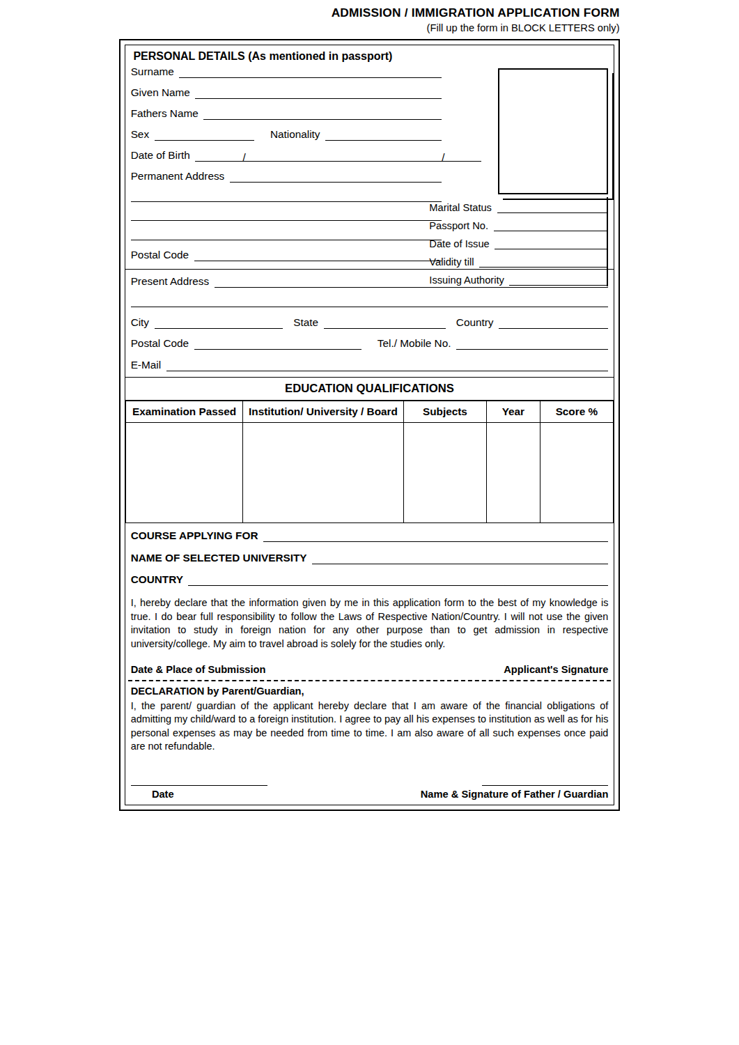ADMISSION / IMMIGRATION APPLICATION FORM
(Fill up the form in BLOCK LETTERS only)
PERSONAL DETAILS (As mentioned in passport)
Surname
Given Name
Fathers Name
Sex Nationality
Date of Birth / /
Permanent Address
Postal Code
Marital Status
Passport No.
Date of Issue
Validity till
Issuing Authority
Present Address
City
State
Country
Postal Code
Tel./ Mobile No.
E-Mail
EDUCATION QUALIFICATIONS
| Examination Passed | Institution/ University / Board | Subjects | Year | Score % |
| --- | --- | --- | --- | --- |
COURSE APPLYING FOR
NAME OF SELECTED UNIVERSITY
COUNTRY
I, hereby declare that the information given by me in this application form to the best of my knowledge is true. I do bear full responsibility to follow the Laws of Respective Nation/Country. I will not use the given invitation to study in foreign nation for any other purpose than to get admission in respective university/college. My aim to travel abroad is solely for the studies only.
Date & Place of Submission Applicant's Signature
DECLARATION by Parent/Guardian,
I, the parent/ guardian of the applicant hereby declare that I am aware of the financial obligations of admitting my child/ward to a foreign institution. I agree to pay all his expenses to institution as well as for his personal expenses as may be needed from time to time. I am also aware of all such expenses once paid are not refundable.
Date Name & Signature of Father / Guardian